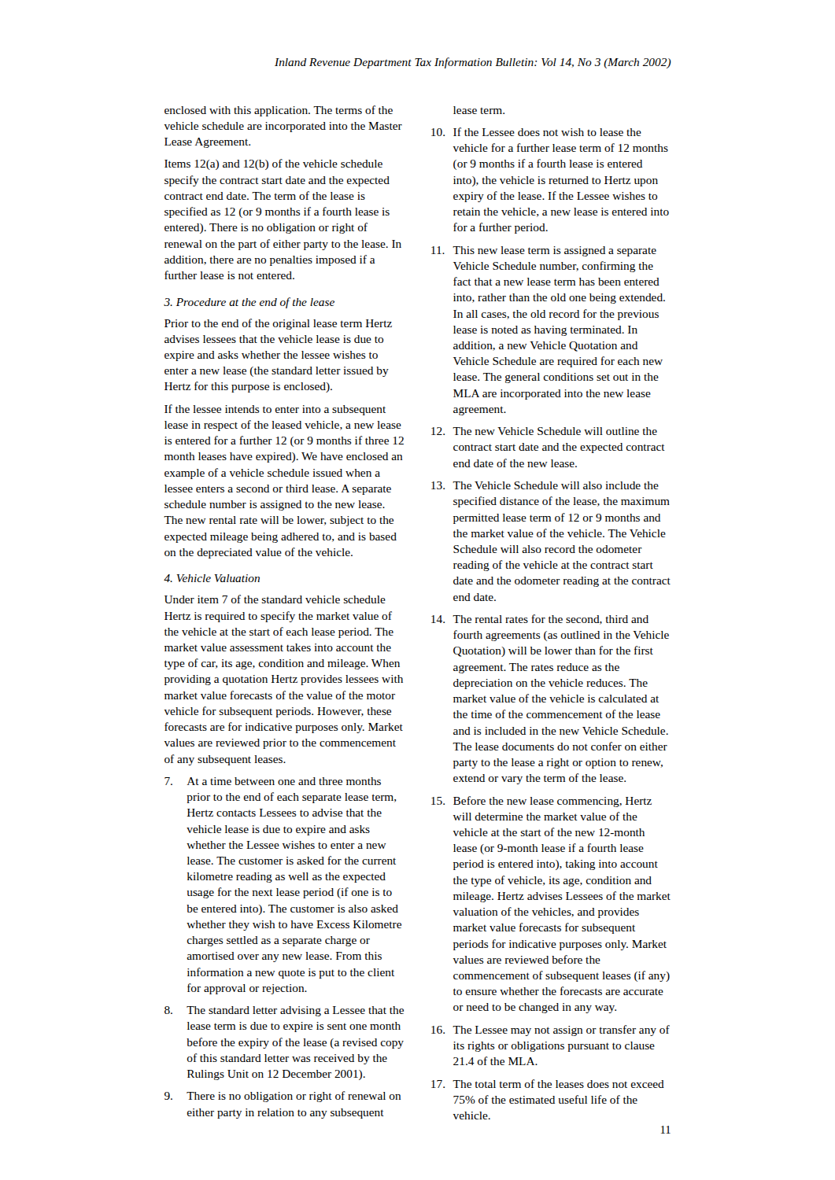Inland Revenue Department Tax Information Bulletin: Vol 14, No 3 (March 2002)
enclosed with this application. The terms of the vehicle schedule are incorporated into the Master Lease Agreement.
Items 12(a) and 12(b) of the vehicle schedule specify the contract start date and the expected contract end date. The term of the lease is specified as 12 (or 9 months if a fourth lease is entered). There is no obligation or right of renewal on the part of either party to the lease. In addition, there are no penalties imposed if a further lease is not entered.
3. Procedure at the end of the lease
Prior to the end of the original lease term Hertz advises lessees that the vehicle lease is due to expire and asks whether the lessee wishes to enter a new lease (the standard letter issued by Hertz for this purpose is enclosed).
If the lessee intends to enter into a subsequent lease in respect of the leased vehicle, a new lease is entered for a further 12 (or 9 months if three 12 month leases have expired). We have enclosed an example of a vehicle schedule issued when a lessee enters a second or third lease. A separate schedule number is assigned to the new lease. The new rental rate will be lower, subject to the expected mileage being adhered to, and is based on the depreciated value of the vehicle.
4. Vehicle Valuation
Under item 7 of the standard vehicle schedule Hertz is required to specify the market value of the vehicle at the start of each lease period. The market value assessment takes into account the type of car, its age, condition and mileage. When providing a quotation Hertz provides lessees with market value forecasts of the value of the motor vehicle for subsequent periods. However, these forecasts are for indicative purposes only. Market values are reviewed prior to the commencement of any subsequent leases.
7. At a time between one and three months prior to the end of each separate lease term, Hertz contacts Lessees to advise that the vehicle lease is due to expire and asks whether the Lessee wishes to enter a new lease. The customer is asked for the current kilometre reading as well as the expected usage for the next lease period (if one is to be entered into). The customer is also asked whether they wish to have Excess Kilometre charges settled as a separate charge or amortised over any new lease. From this information a new quote is put to the client for approval or rejection.
8. The standard letter advising a Lessee that the lease term is due to expire is sent one month before the expiry of the lease (a revised copy of this standard letter was received by the Rulings Unit on 12 December 2001).
9. There is no obligation or right of renewal on either party in relation to any subsequent lease term.
10. If the Lessee does not wish to lease the vehicle for a further lease term of 12 months (or 9 months if a fourth lease is entered into), the vehicle is returned to Hertz upon expiry of the lease. If the Lessee wishes to retain the vehicle, a new lease is entered into for a further period.
11. This new lease term is assigned a separate Vehicle Schedule number, confirming the fact that a new lease term has been entered into, rather than the old one being extended. In all cases, the old record for the previous lease is noted as having terminated. In addition, a new Vehicle Quotation and Vehicle Schedule are required for each new lease. The general conditions set out in the MLA are incorporated into the new lease agreement.
12. The new Vehicle Schedule will outline the contract start date and the expected contract end date of the new lease.
13. The Vehicle Schedule will also include the specified distance of the lease, the maximum permitted lease term of 12 or 9 months and the market value of the vehicle. The Vehicle Schedule will also record the odometer reading of the vehicle at the contract start date and the odometer reading at the contract end date.
14. The rental rates for the second, third and fourth agreements (as outlined in the Vehicle Quotation) will be lower than for the first agreement. The rates reduce as the depreciation on the vehicle reduces. The market value of the vehicle is calculated at the time of the commencement of the lease and is included in the new Vehicle Schedule. The lease documents do not confer on either party to the lease a right or option to renew, extend or vary the term of the lease.
15. Before the new lease commencing, Hertz will determine the market value of the vehicle at the start of the new 12-month lease (or 9-month lease if a fourth lease period is entered into), taking into account the type of vehicle, its age, condition and mileage. Hertz advises Lessees of the market valuation of the vehicles, and provides market value forecasts for subsequent periods for indicative purposes only. Market values are reviewed before the commencement of subsequent leases (if any) to ensure whether the forecasts are accurate or need to be changed in any way.
16. The Lessee may not assign or transfer any of its rights or obligations pursuant to clause 21.4 of the MLA.
17. The total term of the leases does not exceed 75% of the estimated useful life of the vehicle.
11